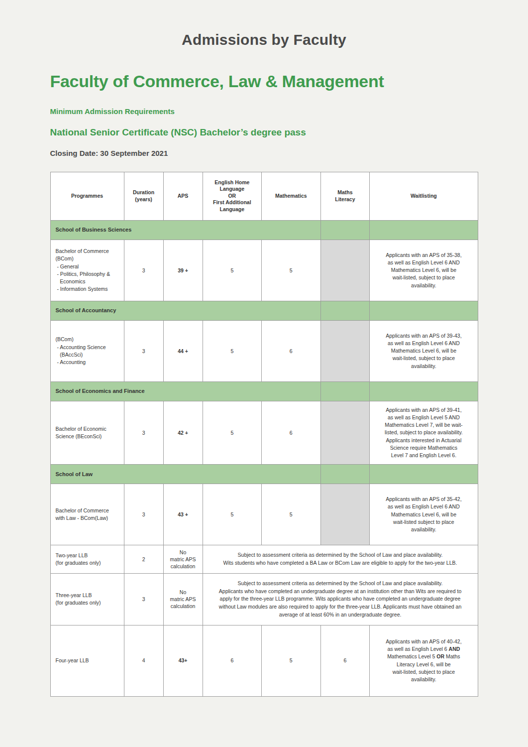Admissions by Faculty
Faculty of Commerce, Law & Management
Minimum Admission Requirements
National Senior Certificate (NSC) Bachelor’s degree pass
Closing Date: 30 September 2021
| Programmes | Duration (years) | APS | English Home Language OR First Additional Language | Mathematics | Maths Literacy | Waitlisting |
| --- | --- | --- | --- | --- | --- | --- |
| School of Business Sciences | | |
| Bachelor of Commerce (BCom) - General - Politics, Philosophy & Economics - Information Systems | 3 | 39 + | 5 | 5 | | Applicants with an APS of 35-38, as well as English Level 6 AND Mathematics Level 6, will be wait-listed, subject to place availability. |
| School of Accountancy | | |
| (BCom) - Accounting Science (BAccSci) - Accounting | 3 | 44 + | 5 | 6 | | Applicants with an APS of 39-43, as well as English Level 6 AND Mathematics Level 6, will be wait-listed, subject to place availability. |
| School of Economics and Finance | | |
| Bachelor of Economic Science (BEconSci) | 3 | 42 + | 5 | 6 | | Applicants with an APS of 39-41, as well as English Level 5 AND Mathematics Level 7, will be wait- listed, subject to place availability. Applicants interested in Actuarial Science require Mathematics Level 7 and English Level 6. |
| School of Law | | |
| Bachelor of Commerce with Law - BCom(Law) | 3 | 43 + | 5 | 5 | | Applicants with an APS of 35-42, as well as English Level 6 AND Mathematics Level 6, will be wait-listed subject to place availability. |
| Two-year LLB (for graduates only) | 2 | No matric APS calculation | Subject to assessment criteria as determined by the School of Law and place availability. Wits students who have completed a BA Law or BCom Law are eligible to apply for the two-year LLB. |
| Three-year LLB (for graduates only) | 3 | No matric APS calculation | Subject to assessment criteria as determined by the School of Law and place availability. Applicants who have completed an undergraduate degree at an institution other than Wits are required to apply for the three-year LLB programme. Wits applicants who have completed an undergraduate degree without Law modules are also required to apply for the three-year LLB. Applicants must have obtained an average of at least 60% in an undergraduate degree. |
| Four-year LLB | 4 | 43+ | 6 | 5 | 6 | Applicants with an APS of 40-42, as well as English Level 6 AND Mathematics Level 5 OR Maths Literacy Level 6, will be wait-listed, subject to place availability. |